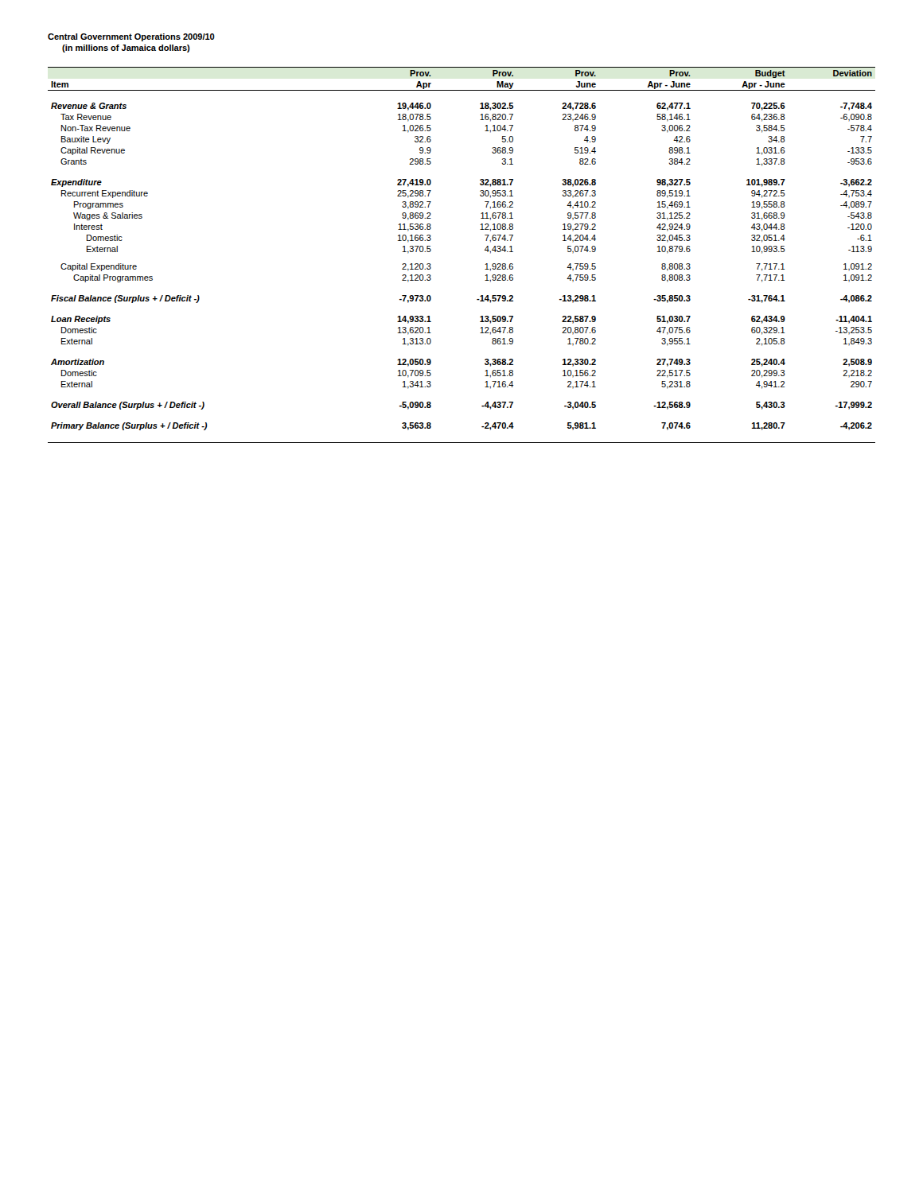Central Government Operations 2009/10
(in millions of Jamaica dollars)
| | Prov. | Prov. | Prov. | Prov. | Budget | Deviation |
| --- | --- | --- | --- | --- | --- | --- |
| Item | Apr | May | June | Apr - June | Apr - June | |
| Revenue & Grants | 19,446.0 | 18,302.5 | 24,728.6 | 62,477.1 | 70,225.6 | -7,748.4 |
| Tax Revenue | 18,078.5 | 16,820.7 | 23,246.9 | 58,146.1 | 64,236.8 | -6,090.8 |
| Non-Tax Revenue | 1,026.5 | 1,104.7 | 874.9 | 3,006.2 | 3,584.5 | -578.4 |
| Bauxite Levy | 32.6 | 5.0 | 4.9 | 42.6 | 34.8 | 7.7 |
| Capital Revenue | 9.9 | 368.9 | 519.4 | 898.1 | 1,031.6 | -133.5 |
| Grants | 298.5 | 3.1 | 82.6 | 384.2 | 1,337.8 | -953.6 |
| Expenditure | 27,419.0 | 32,881.7 | 38,026.8 | 98,327.5 | 101,989.7 | -3,662.2 |
| Recurrent Expenditure | 25,298.7 | 30,953.1 | 33,267.3 | 89,519.1 | 94,272.5 | -4,753.4 |
| Programmes | 3,892.7 | 7,166.2 | 4,410.2 | 15,469.1 | 19,558.8 | -4,089.7 |
| Wages & Salaries | 9,869.2 | 11,678.1 | 9,577.8 | 31,125.2 | 31,668.9 | -543.8 |
| Interest | 11,536.8 | 12,108.8 | 19,279.2 | 42,924.9 | 43,044.8 | -120.0 |
| Domestic | 10,166.3 | 7,674.7 | 14,204.4 | 32,045.3 | 32,051.4 | -6.1 |
| External | 1,370.5 | 4,434.1 | 5,074.9 | 10,879.6 | 10,993.5 | -113.9 |
| Capital Expenditure | 2,120.3 | 1,928.6 | 4,759.5 | 8,808.3 | 7,717.1 | 1,091.2 |
| Capital Programmes | 2,120.3 | 1,928.6 | 4,759.5 | 8,808.3 | 7,717.1 | 1,091.2 |
| Fiscal Balance (Surplus + / Deficit -) | -7,973.0 | -14,579.2 | -13,298.1 | -35,850.3 | -31,764.1 | -4,086.2 |
| Loan Receipts | 14,933.1 | 13,509.7 | 22,587.9 | 51,030.7 | 62,434.9 | -11,404.1 |
| Domestic | 13,620.1 | 12,647.8 | 20,807.6 | 47,075.6 | 60,329.1 | -13,253.5 |
| External | 1,313.0 | 861.9 | 1,780.2 | 3,955.1 | 2,105.8 | 1,849.3 |
| Amortization | 12,050.9 | 3,368.2 | 12,330.2 | 27,749.3 | 25,240.4 | 2,508.9 |
| Domestic | 10,709.5 | 1,651.8 | 10,156.2 | 22,517.5 | 20,299.3 | 2,218.2 |
| External | 1,341.3 | 1,716.4 | 2,174.1 | 5,231.8 | 4,941.2 | 290.7 |
| Overall Balance (Surplus + / Deficit -) | -5,090.8 | -4,437.7 | -3,040.5 | -12,568.9 | 5,430.3 | -17,999.2 |
| Primary Balance (Surplus + / Deficit -) | 3,563.8 | -2,470.4 | 5,981.1 | 7,074.6 | 11,280.7 | -4,206.2 |